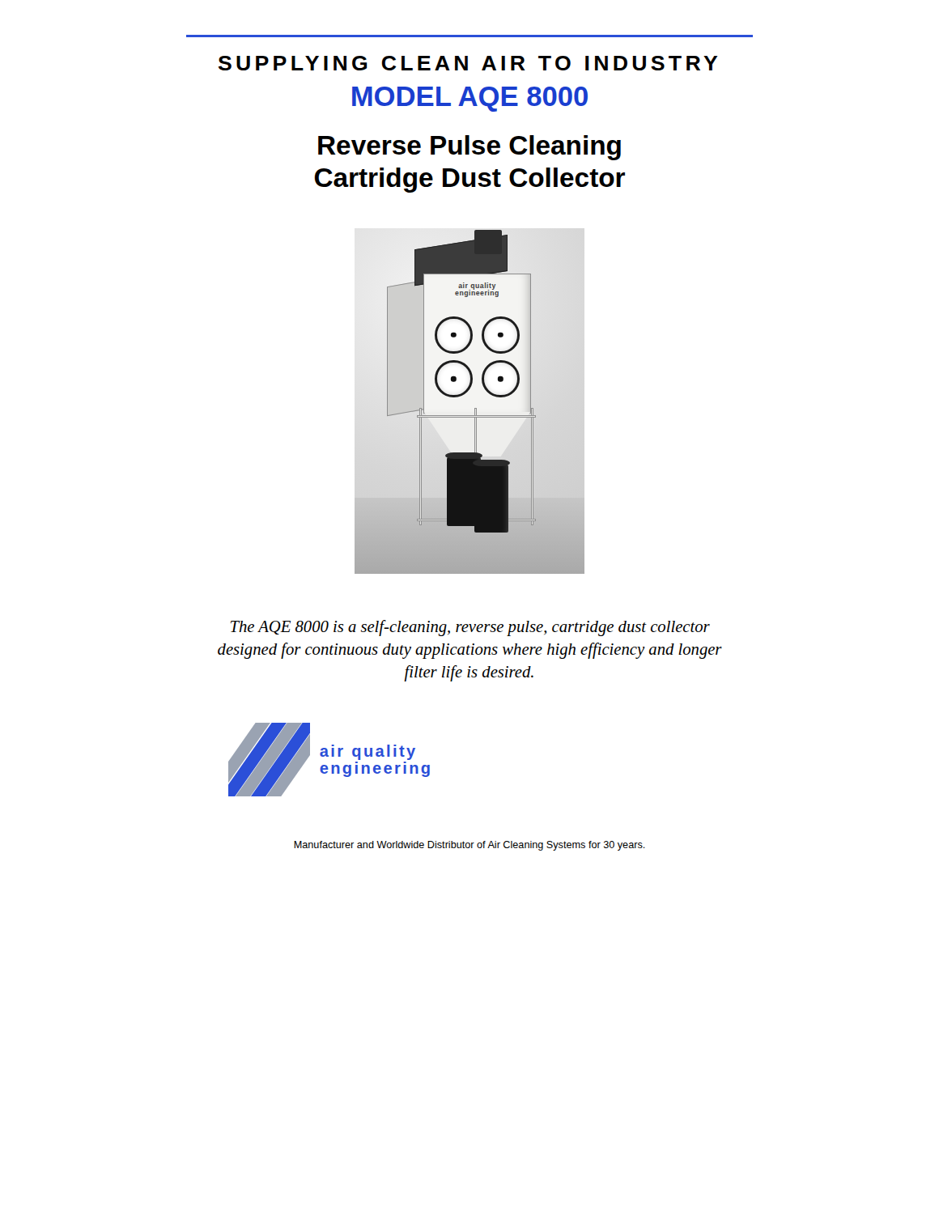SUPPLYING CLEAN AIR TO INDUSTRY
MODEL AQE 8000
Reverse Pulse Cleaning
Cartridge Dust Collector
air quality
engineering
The AQE 8000 is a self-cleaning, reverse pulse, cartridge dust collector designed for continuous duty applications where high efficiency and longer filter life is desired.
air quality engineering
Manufacturer and Worldwide Distributor of Air Cleaning Systems for 30 years.